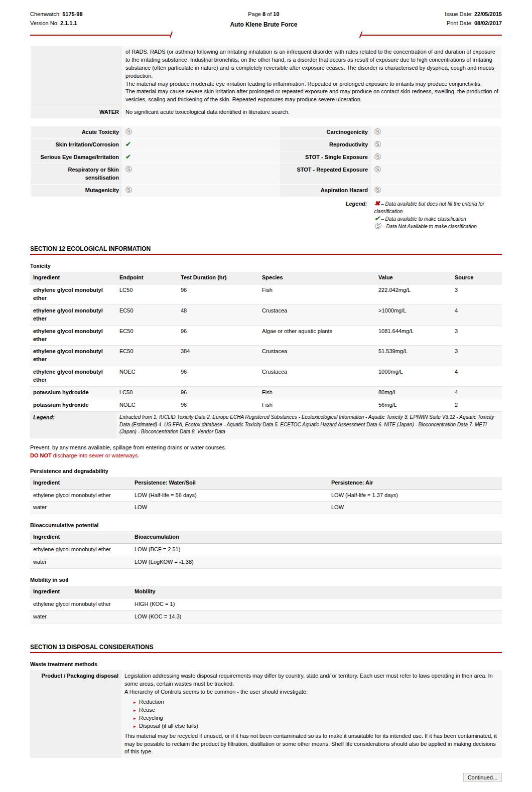Chemwatch: 5175-98
Version No: 2.1.1.1
Issue Date: 22/05/2015
Print Date: 08/02/2017
Page 8 of 10
Auto Klene Brute Force
| | of RADS. RADS (or asthma) following an irritating inhalation is an infrequent disorder with rates related to the concentration of and duration of exposure to the irritating substance. Industrial bronchitis, on the other hand, is a disorder that occurs as result of exposure due to high concentrations of irritating substance (often particulate in nature) and is completely reversible after exposure ceases. The disorder is characterised by dyspnea, cough and mucus production. The material may produce moderate eye irritation leading to inflammation. Repeated or prolonged exposure to irritants may produce conjunctivitis. The material may cause severe skin irritation after prolonged or repeated exposure and may produce on contact skin redness, swelling, the production of vesicles, scaling and thickening of the skin. Repeated exposures may produce severe ulceration. |
| WATER | No significant acute toxicological data identified in literature search. |
| Acute Toxicity | Ⓢ | Carcinogenicity | Ⓢ |
| Skin Irritation/Corrosion | ✔ | Reproductivity | Ⓢ |
| Serious Eye Damage/Irritation | ✔ | STOT - Single Exposure | Ⓢ |
| Respiratory or Skin sensitisation | Ⓢ | STOT - Repeated Exposure | Ⓢ |
| Mutagenicity | Ⓢ | Aspiration Hazard | Ⓢ |
| | Legend: | ✖ – Data available but does not fill the criteria for classification ✔ – Data available to make classification Ⓢ – Data Not Available to make classification |
SECTION 12 ECOLOGICAL INFORMATION
Toxicity
| Ingredient | Endpoint | Test Duration (hr) | Species | Value | Source |
| --- | --- | --- | --- | --- | --- |
| ethylene glycol monobutyl ether | LC50 | 96 | Fish | 222.042mg/L | 3 |
| ethylene glycol monobutyl ether | EC50 | 48 | Crustacea | >1000mg/L | 4 |
| ethylene glycol monobutyl ether | EC50 | 96 | Algae or other aquatic plants | 1081.644mg/L | 3 |
| ethylene glycol monobutyl ether | EC50 | 384 | Crustacea | 51.539mg/L | 3 |
| ethylene glycol monobutyl ether | NOEC | 96 | Crustacea | 1000mg/L | 4 |
| potassium hydroxide | LC50 | 96 | Fish | 80mg/L | 4 |
| potassium hydroxide | NOEC | 96 | Fish | 56mg/L | 2 |
| Legend: | Extracted from 1. IUCLID Toxicity Data 2. Europe ECHA Registered Substances - Ecotoxicological Information - Aquatic Toxicity 3. EPIWIN Suite V3.12 - Aquatic Toxicity Data (Estimated) 4. US EPA, Ecotox database - Aquatic Toxicity Data 5. ECETOC Aquatic Hazard Assessment Data 6. NITE (Japan) - Bioconcentration Data 7. METI (Japan) - Bioconcentration Data 8. Vendor Data |
Prevent, by any means available, spillage from entering drains or water courses.
DO NOT discharge into sewer or waterways.
Persistence and degradability
| Ingredient | Persistence: Water/Soil | Persistence: Air |
| --- | --- | --- |
| ethylene glycol monobutyl ether | LOW (Half-life = 56 days) | LOW (Half-life = 1.37 days) |
| water | LOW | LOW |
Bioaccumulative potential
| Ingredient | Bioaccumulation |
| --- | --- |
| ethylene glycol monobutyl ether | LOW (BCF = 2.51) |
| water | LOW (LogKOW = -1.38) |
Mobility in soil
| Ingredient | Mobility |
| --- | --- |
| ethylene glycol monobutyl ether | HIGH (KOC = 1) |
| water | LOW (KOC = 14.3) |
SECTION 13 DISPOSAL CONSIDERATIONS
Waste treatment methods
| Product / Packaging disposal | Legislation addressing waste disposal requirements may differ by country, state and/ or territory. Each user must refer to laws operating in their area. In some areas, certain wastes must be tracked. A Hierarchy of Controls seems to be common - the user should investigate: Reduction Reuse Recycling Disposal (if all else fails) This material may be recycled if unused, or if it has not been contaminated so as to make it unsuitable for its intended use. If it has been contaminated, it may be possible to reclaim the product by filtration, distillation or some other means. Shelf life considerations should also be applied in making decisions of this type. |
Continued...